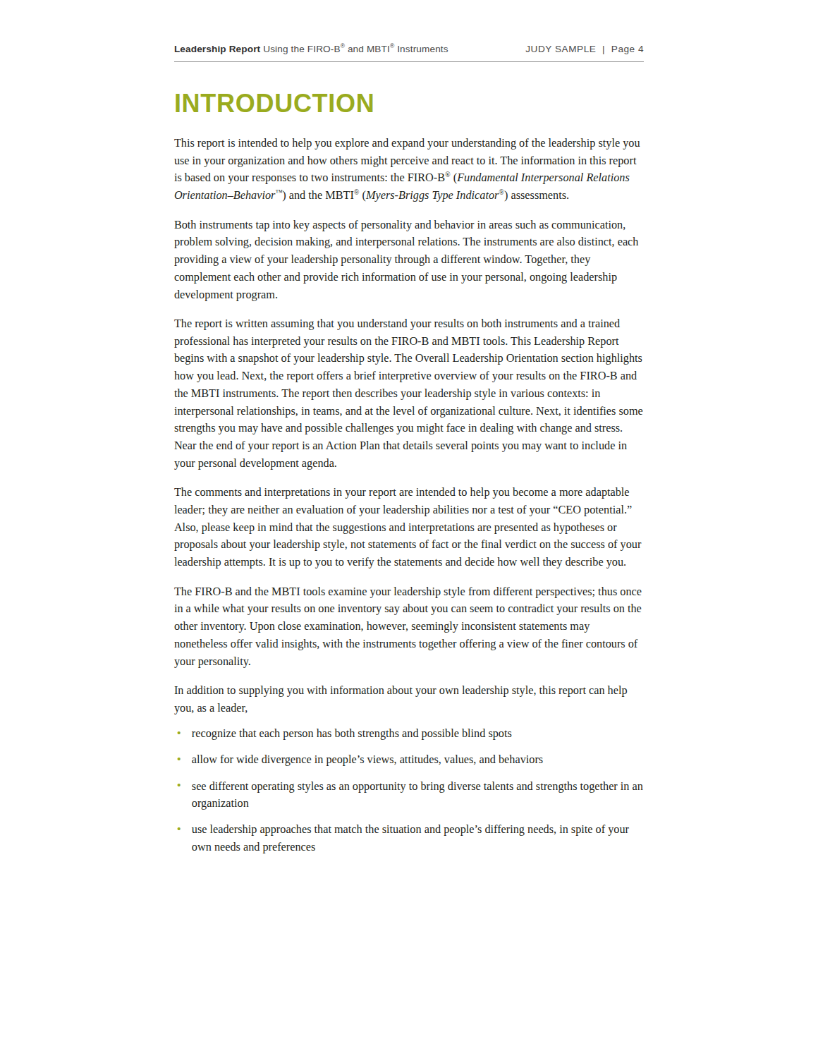Leadership Report Using the FIRO-B® and MBTI® Instruments
JUDY SAMPLE | Page 4
INTRODUCTION
This report is intended to help you explore and expand your understanding of the leadership style you use in your organization and how others might perceive and react to it. The information in this report is based on your responses to two instruments: the FIRO-B® (Fundamental Interpersonal Relations Orientation–Behavior™) and the MBTI® (Myers-Briggs Type Indicator®) assessments.
Both instruments tap into key aspects of personality and behavior in areas such as communication, problem solving, decision making, and interpersonal relations. The instruments are also distinct, each providing a view of your leadership personality through a different window. Together, they complement each other and provide rich information of use in your personal, ongoing leadership development program.
The report is written assuming that you understand your results on both instruments and a trained professional has interpreted your results on the FIRO-B and MBTI tools. This Leadership Report begins with a snapshot of your leadership style. The Overall Leadership Orientation section highlights how you lead. Next, the report offers a brief interpretive overview of your results on the FIRO-B and the MBTI instruments. The report then describes your leadership style in various contexts: in interpersonal relationships, in teams, and at the level of organizational culture. Next, it identifies some strengths you may have and possible challenges you might face in dealing with change and stress. Near the end of your report is an Action Plan that details several points you may want to include in your personal development agenda.
The comments and interpretations in your report are intended to help you become a more adaptable leader; they are neither an evaluation of your leadership abilities nor a test of your “CEO potential.” Also, please keep in mind that the suggestions and interpretations are presented as hypotheses or proposals about your leadership style, not statements of fact or the final verdict on the success of your leadership attempts. It is up to you to verify the statements and decide how well they describe you.
The FIRO-B and the MBTI tools examine your leadership style from different perspectives; thus once in a while what your results on one inventory say about you can seem to contradict your results on the other inventory. Upon close examination, however, seemingly inconsistent statements may nonetheless offer valid insights, with the instruments together offering a view of the finer contours of your personality.
In addition to supplying you with information about your own leadership style, this report can help you, as a leader,
recognize that each person has both strengths and possible blind spots
allow for wide divergence in people’s views, attitudes, values, and behaviors
see different operating styles as an opportunity to bring diverse talents and strengths together in an organization
use leadership approaches that match the situation and people’s differing needs, in spite of your own needs and preferences